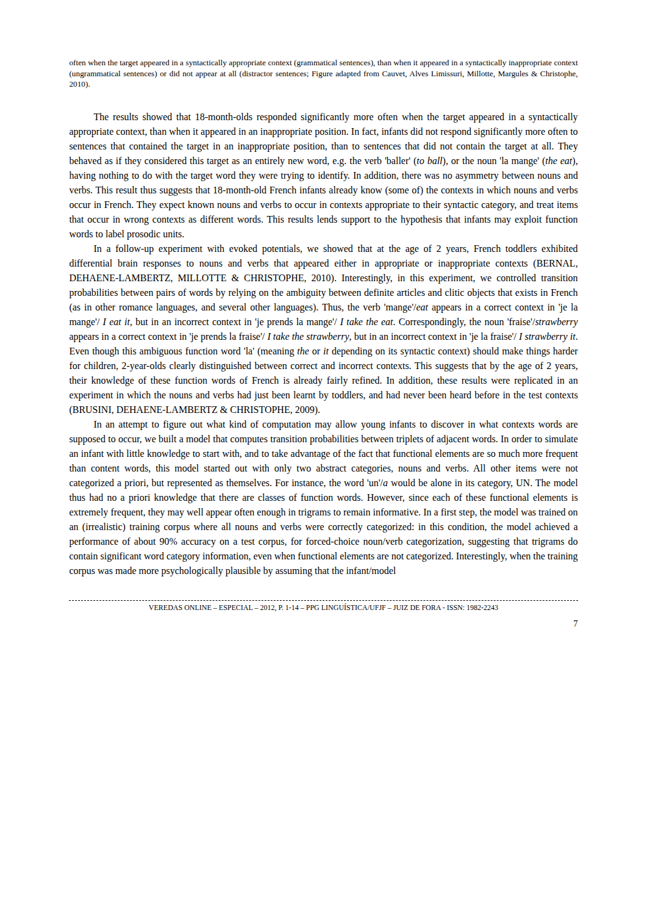often when the target appeared in a syntactically appropriate context (grammatical sentences), than when it appeared in a syntactically inappropriate context (ungrammatical sentences) or did not appear at all (distractor sentences; Figure adapted from Cauvet, Alves Limissuri, Millotte, Margules & Christophe, 2010).
The results showed that 18-month-olds responded significantly more often when the target appeared in a syntactically appropriate context, than when it appeared in an inappropriate position. In fact, infants did not respond significantly more often to sentences that contained the target in an inappropriate position, than to sentences that did not contain the target at all. They behaved as if they considered this target as an entirely new word, e.g. the verb 'baller' (to ball), or the noun 'la mange' (the eat), having nothing to do with the target word they were trying to identify. In addition, there was no asymmetry between nouns and verbs. This result thus suggests that 18-month-old French infants already know (some of) the contexts in which nouns and verbs occur in French. They expect known nouns and verbs to occur in contexts appropriate to their syntactic category, and treat items that occur in wrong contexts as different words. This results lends support to the hypothesis that infants may exploit function words to label prosodic units.
In a follow-up experiment with evoked potentials, we showed that at the age of 2 years, French toddlers exhibited differential brain responses to nouns and verbs that appeared either in appropriate or inappropriate contexts (BERNAL, DEHAENE-LAMBERTZ, MILLOTTE & CHRISTOPHE, 2010). Interestingly, in this experiment, we controlled transition probabilities between pairs of words by relying on the ambiguity between definite articles and clitic objects that exists in French (as in other romance languages, and several other languages). Thus, the verb 'mange'/eat appears in a correct context in 'je la mange'/ I eat it, but in an incorrect context in 'je prends la mange'/ I take the eat. Correspondingly, the noun 'fraise'/strawberry appears in a correct context in 'je prends la fraise'/ I take the strawberry, but in an incorrect context in 'je la fraise'/ I strawberry it. Even though this ambiguous function word 'la' (meaning the or it depending on its syntactic context) should make things harder for children, 2-year-olds clearly distinguished between correct and incorrect contexts. This suggests that by the age of 2 years, their knowledge of these function words of French is already fairly refined. In addition, these results were replicated in an experiment in which the nouns and verbs had just been learnt by toddlers, and had never been heard before in the test contexts (BRUSINI, DEHAENE-LAMBERTZ & CHRISTOPHE, 2009).
In an attempt to figure out what kind of computation may allow young infants to discover in what contexts words are supposed to occur, we built a model that computes transition probabilities between triplets of adjacent words. In order to simulate an infant with little knowledge to start with, and to take advantage of the fact that functional elements are so much more frequent than content words, this model started out with only two abstract categories, nouns and verbs. All other items were not categorized a priori, but represented as themselves. For instance, the word 'un'/a would be alone in its category, UN. The model thus had no a priori knowledge that there are classes of function words. However, since each of these functional elements is extremely frequent, they may well appear often enough in trigrams to remain informative. In a first step, the model was trained on an (irrealistic) training corpus where all nouns and verbs were correctly categorized: in this condition, the model achieved a performance of about 90% accuracy on a test corpus, for forced-choice noun/verb categorization, suggesting that trigrams do contain significant word category information, even when functional elements are not categorized. Interestingly, when the training corpus was made more psychologically plausible by assuming that the infant/model
VEREDAS ONLINE – ESPECIAL – 2012, P. 1-14 – PPG LINGUÍSTICA/UFJF – JUIZ DE FORA - ISSN: 1982-2243
7